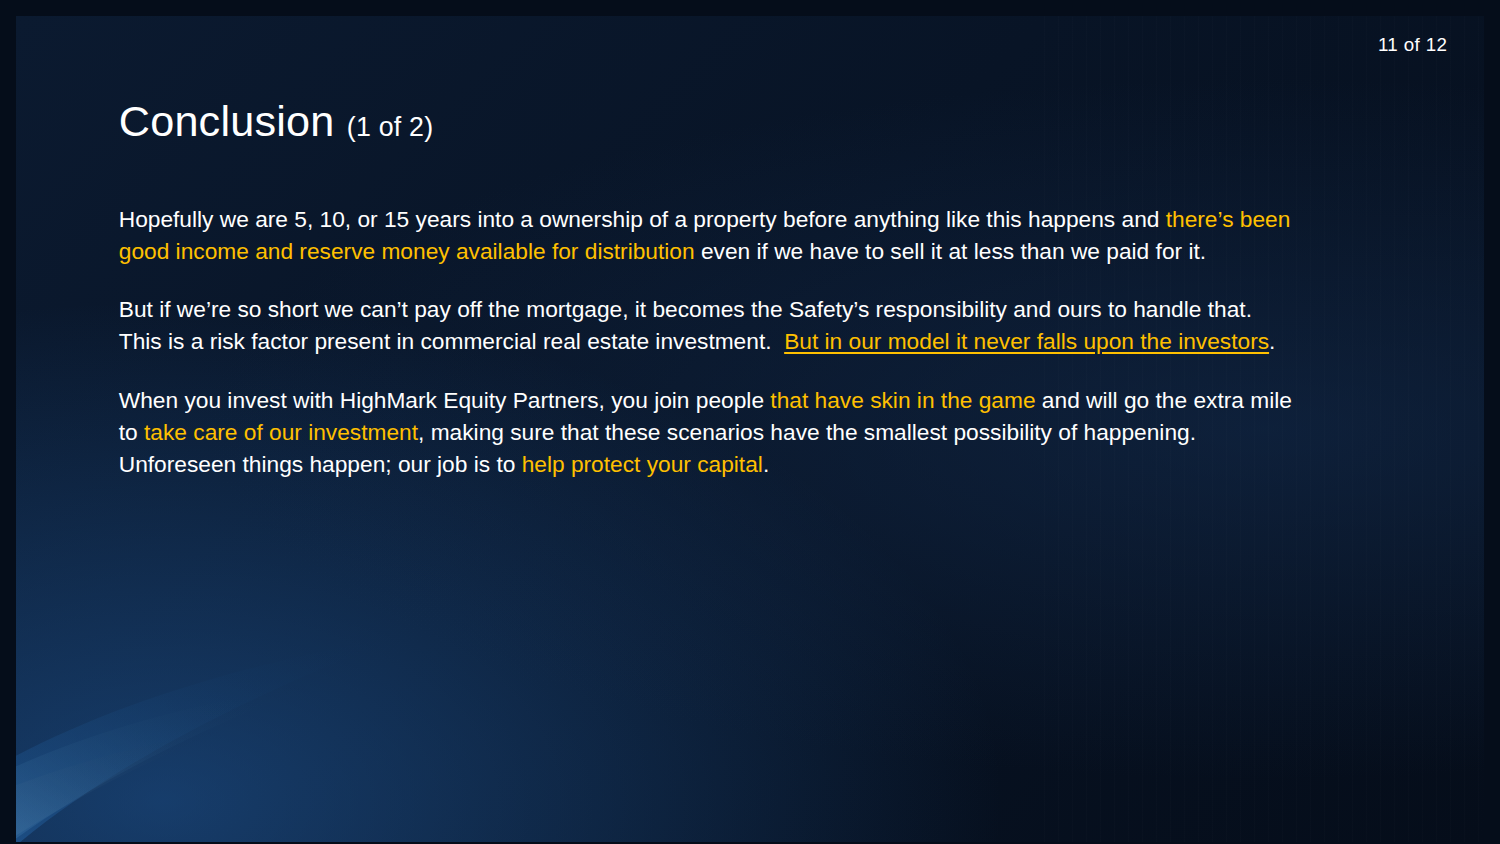11 of 12
Conclusion (1 of 2)
Hopefully we are 5, 10, or 15 years into a ownership of a property before anything like this happens and there’s been good income and reserve money available for distribution even if we have to sell it at less than we paid for it.
But if we’re so short we can’t pay off the mortgage, it becomes the Safety’s responsibility and ours to handle that. This is a risk factor present in commercial real estate investment. But in our model it never falls upon the investors.
When you invest with HighMark Equity Partners, you join people that have skin in the game and will go the extra mile to take care of our investment, making sure that these scenarios have the smallest possibility of happening. Unforeseen things happen; our job is to help protect your capital.